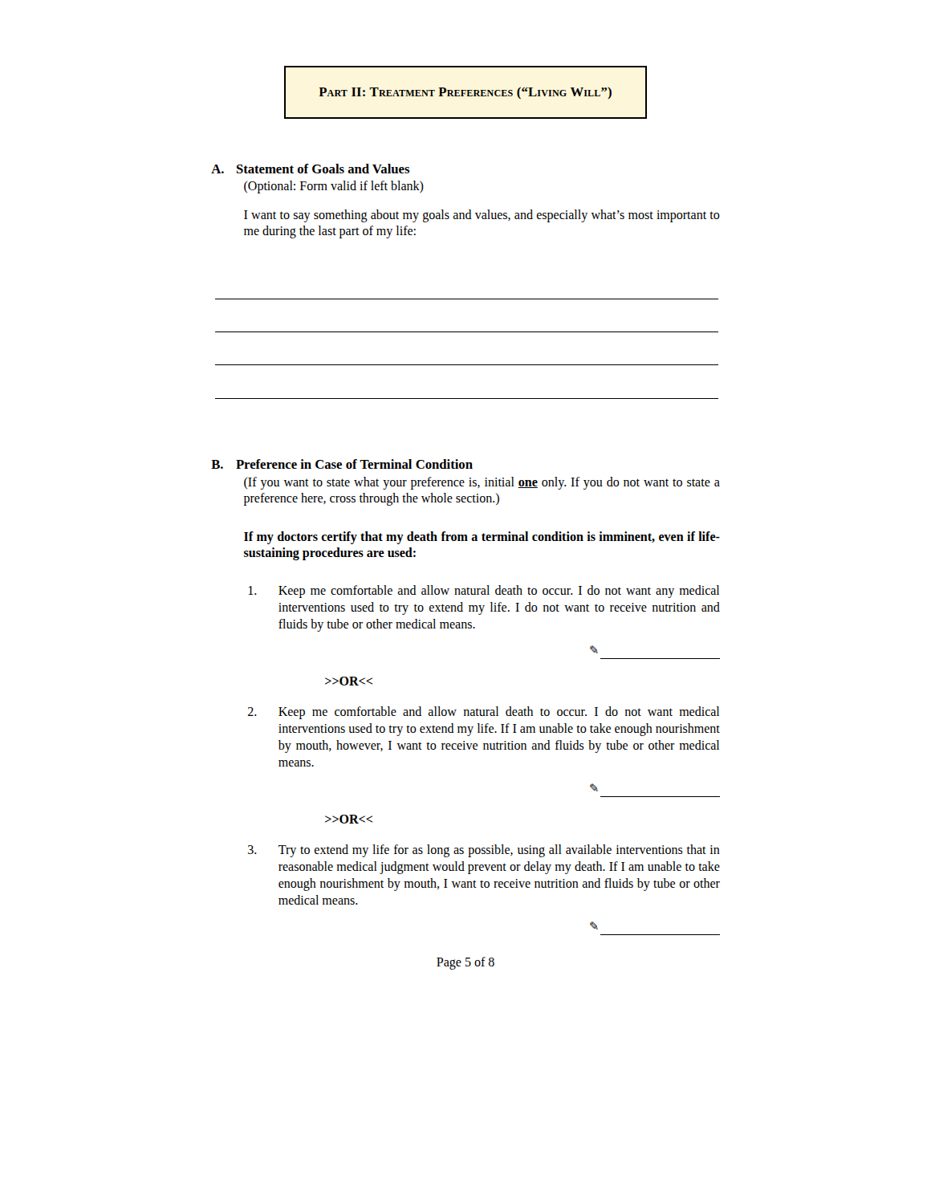Part II: Treatment Preferences (“Living Will”)
A. Statement of Goals and Values
(Optional: Form valid if left blank)
I want to say something about my goals and values, and especially what’s most important to me during the last part of my life:
B. Preference in Case of Terminal Condition
(If you want to state what your preference is, initial one only. If you do not want to state a preference here, cross through the whole section.)
If my doctors certify that my death from a terminal condition is imminent, even if life-sustaining procedures are used:
1. Keep me comfortable and allow natural death to occur. I do not want any medical interventions used to try to extend my life. I do not want to receive nutrition and fluids by tube or other medical means.
✎
>>OR<<
2. Keep me comfortable and allow natural death to occur. I do not want medical interventions used to try to extend my life. If I am unable to take enough nourishment by mouth, however, I want to receive nutrition and fluids by tube or other medical means.
✎
>>OR<<
3. Try to extend my life for as long as possible, using all available interventions that in reasonable medical judgment would prevent or delay my death. If I am unable to take enough nourishment by mouth, I want to receive nutrition and fluids by tube or other medical means.
✎
Page 5 of 8